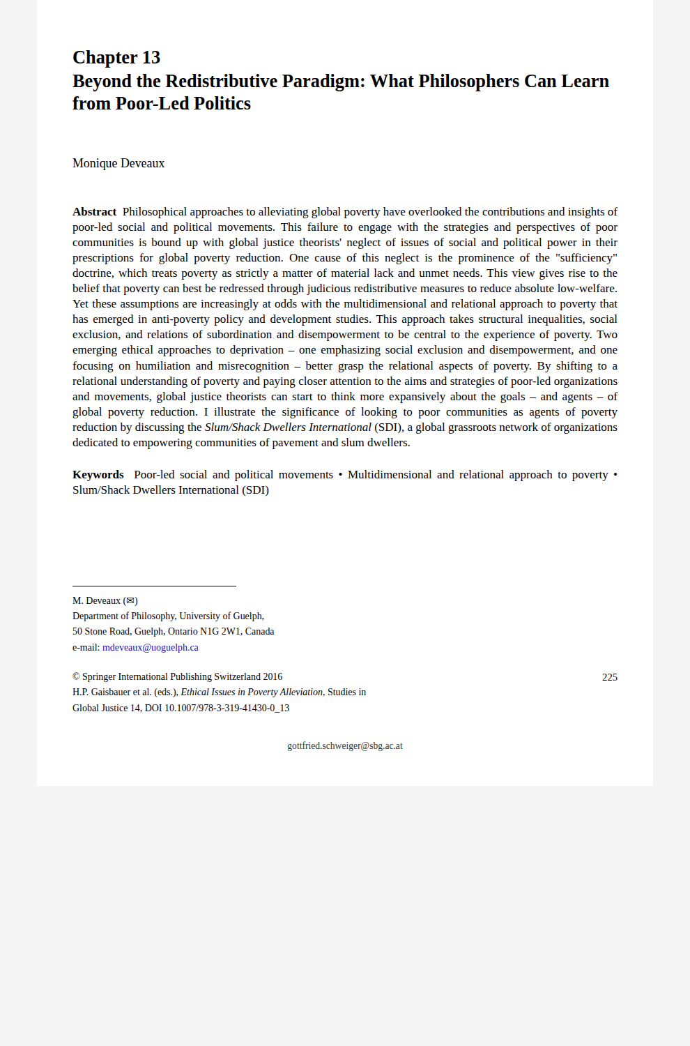Chapter 13
Beyond the Redistributive Paradigm: What Philosophers Can Learn from Poor-Led Politics
Monique Deveaux
Abstract Philosophical approaches to alleviating global poverty have overlooked the contributions and insights of poor-led social and political movements. This failure to engage with the strategies and perspectives of poor communities is bound up with global justice theorists' neglect of issues of social and political power in their prescriptions for global poverty reduction. One cause of this neglect is the prominence of the "sufficiency" doctrine, which treats poverty as strictly a matter of material lack and unmet needs. This view gives rise to the belief that poverty can best be redressed through judicious redistributive measures to reduce absolute low-welfare. Yet these assumptions are increasingly at odds with the multidimensional and relational approach to poverty that has emerged in anti-poverty policy and development studies. This approach takes structural inequalities, social exclusion, and relations of subordination and disempowerment to be central to the experience of poverty. Two emerging ethical approaches to deprivation – one emphasizing social exclusion and disempowerment, and one focusing on humiliation and misrecognition – better grasp the relational aspects of poverty. By shifting to a relational understanding of poverty and paying closer attention to the aims and strategies of poor-led organizations and movements, global justice theorists can start to think more expansively about the goals – and agents – of global poverty reduction. I illustrate the significance of looking to poor communities as agents of poverty reduction by discussing the Slum/Shack Dwellers International (SDI), a global grassroots network of organizations dedicated to empowering communities of pavement and slum dwellers.
Keywords Poor-led social and political movements • Multidimensional and relational approach to poverty • Slum/Shack Dwellers International (SDI)
M. Deveaux (✉)
Department of Philosophy, University of Guelph,
50 Stone Road, Guelph, Ontario N1G 2W1, Canada
e-mail: mdeveaux@uoguelph.ca
225
© Springer International Publishing Switzerland 2016
H.P. Gaisbauer et al. (eds.), Ethical Issues in Poverty Alleviation, Studies in
Global Justice 14, DOI 10.1007/978-3-319-41430-0_13
gottfried.schweiger@sbg.ac.at